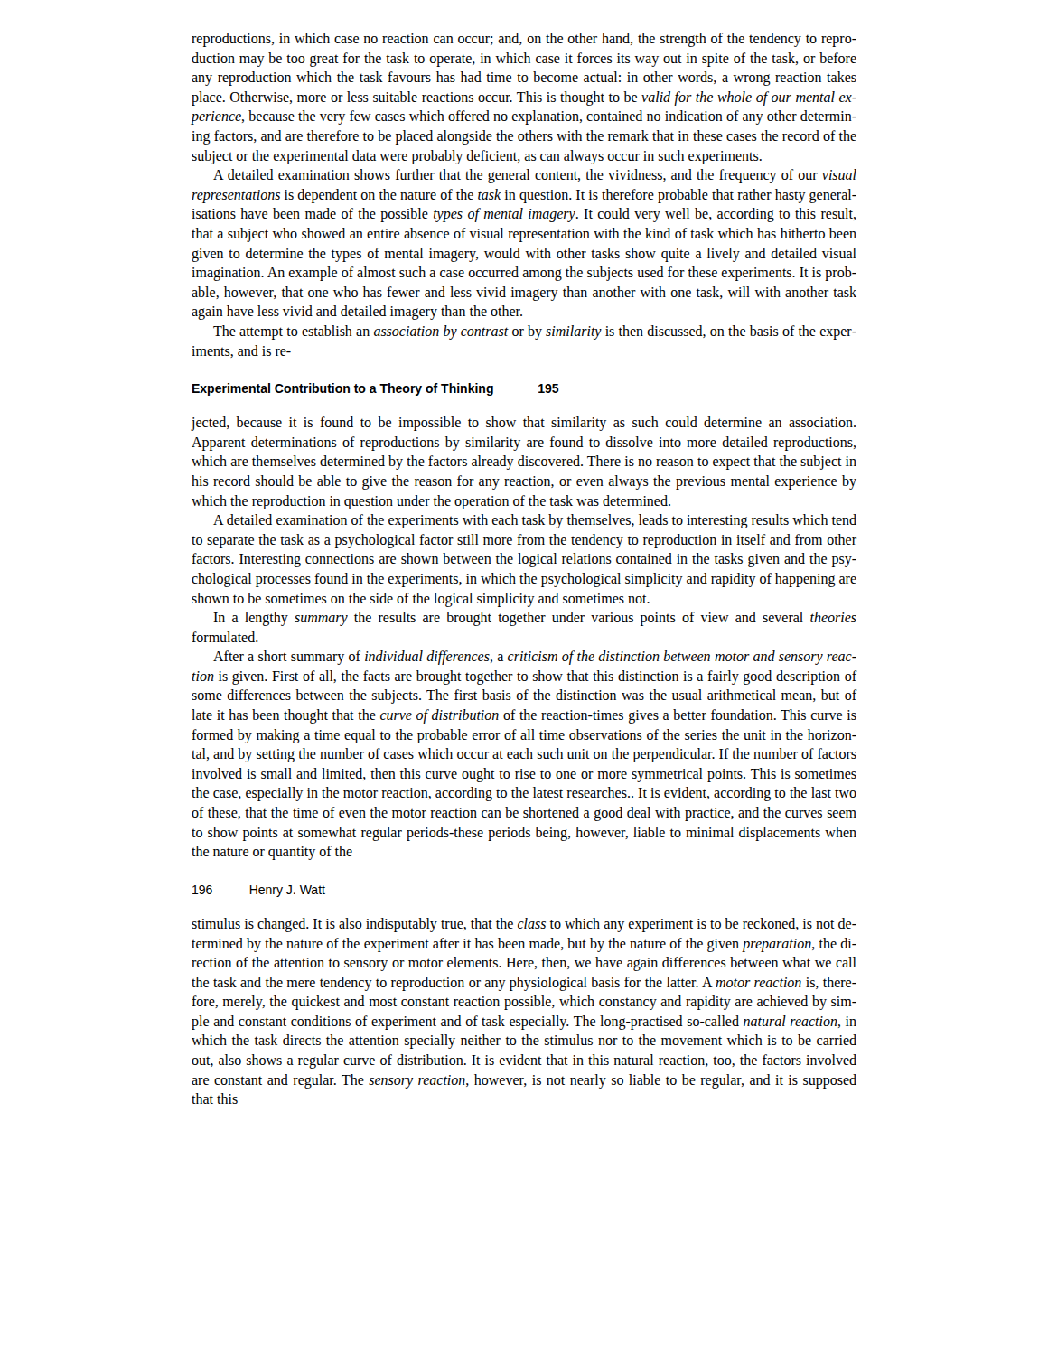reproductions, in which case no reaction can occur; and, on the other hand, the strength of the tendency to reproduction may be too great for the task to operate, in which case it forces its way out in spite of the task, or before any reproduction which the task favours has had time to become actual: in other words, a wrong reaction takes place. Otherwise, more or less suitable reactions occur. This is thought to be valid for the whole of our mental experience, because the very few cases which offered no explanation, contained no indication of any other determining factors, and are therefore to be placed alongside the others with the remark that in these cases the record of the subject or the experimental data were probably deficient, as can always occur in such experiments.
A detailed examination shows further that the general content, the vividness, and the frequency of our visual representations is dependent on the nature of the task in question. It is therefore probable that rather hasty generalisations have been made of the possible types of mental imagery. It could very well be, according to this result, that a subject who showed an entire absence of visual representation with the kind of task which has hitherto been given to determine the types of mental imagery, would with other tasks show quite a lively and detailed visual imagination. An example of almost such a case occurred among the subjects used for these experiments. It is probable, however, that one who has fewer and less vivid imagery than another with one task, will with another task again have less vivid and detailed imagery than the other.
The attempt to establish an association by contrast or by similarity is then discussed, on the basis of the experiments, and is re-
Experimental Contribution to a Theory of Thinking 195
jected, because it is found to be impossible to show that similarity as such could determine an association. Apparent determinations of reproductions by similarity are found to dissolve into more detailed reproductions, which are themselves determined by the factors already discovered. There is no reason to expect that the subject in his record should be able to give the reason for any reaction, or even always the previous mental experience by which the reproduction in question under the operation of the task was determined.
A detailed examination of the experiments with each task by themselves, leads to interesting results which tend to separate the task as a psychological factor still more from the tendency to reproduction in itself and from other factors. Interesting connections are shown between the logical relations contained in the tasks given and the psychological processes found in the experiments, in which the psychological simplicity and rapidity of happening are shown to be sometimes on the side of the logical simplicity and sometimes not.
In a lengthy summary the results are brought together under various points of view and several theories formulated.
After a short summary of individual differences, a criticism of the distinction between motor and sensory reaction is given. First of all, the facts are brought together to show that this distinction is a fairly good description of some differences between the subjects. The first basis of the distinction was the usual arithmetical mean, but of late it has been thought that the curve of distribution of the reaction-times gives a better foundation. This curve is formed by making a time equal to the probable error of all time observations of the series the unit in the horizontal, and by setting the number of cases which occur at each such unit on the perpendicular. If the number of factors involved is small and limited, then this curve ought to rise to one or more symmetrical points. This is sometimes the case, especially in the motor reaction, according to the latest researches.. It is evident, according to the last two of these, that the time of even the motor reaction can be shortened a good deal with practice, and the curves seem to show points at somewhat regular periods-these periods being, however, liable to minimal displacements when the nature or quantity of the
196 Henry J. Watt
stimulus is changed. It is also indisputably true, that the class to which any experiment is to be reckoned, is not determined by the nature of the experiment after it has been made, but by the nature of the given preparation, the direction of the attention to sensory or motor elements. Here, then, we have again differences between what we call the task and the mere tendency to reproduction or any physiological basis for the latter. A motor reaction is, therefore, merely, the quickest and most constant reaction possible, which constancy and rapidity are achieved by simple and constant conditions of experiment and of task especially. The long-practised so-called natural reaction, in which the task directs the attention specially neither to the stimulus nor to the movement which is to be carried out, also shows a regular curve of distribution. It is evident that in this natural reaction, too, the factors involved are constant and regular. The sensory reaction, however, is not nearly so liable to be regular, and it is supposed that this